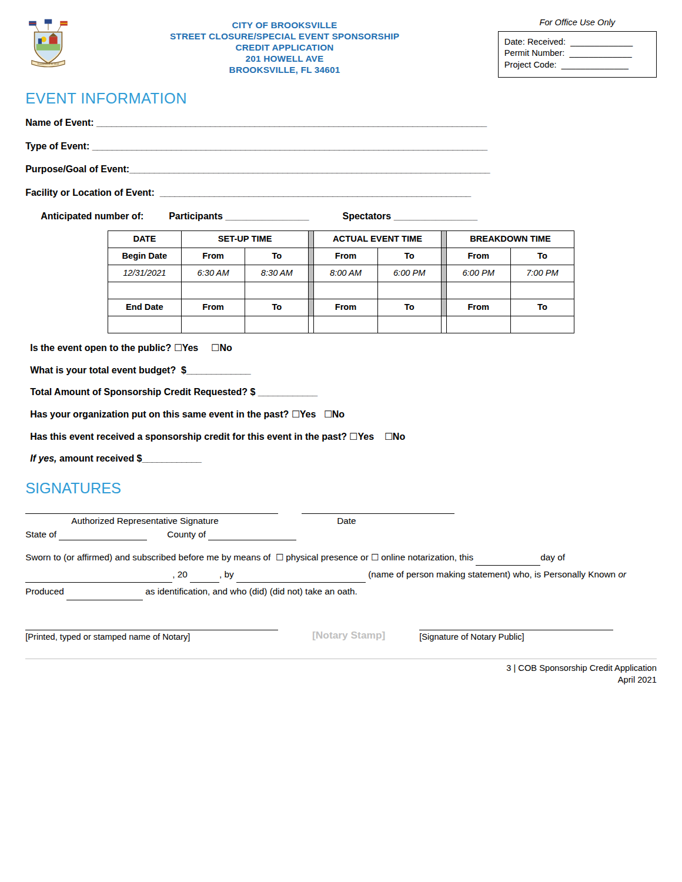Established in 1856
CITY OF BROOKSVILLE
STREET CLOSURE/SPECIAL EVENT SPONSORSHIP
CREDIT APPLICATION
201 HOWELL AVE
BROOKSVILLE, FL 34601
For Office Use Only
Date: Received: _____________
Permit Number: _____________
Project Code: ______________
EVENT INFORMATION
Name of Event: _______________________________________________________________________________
Type of Event: ________________________________________________________________________________
Purpose/Goal of Event:_________________________________________________________________________
Facility or Location of Event: _______________________________________________________________
Anticipated number of: Participants ________________ Spectators ________________
| DATE | SET-UP TIME | | ACTUAL EVENT TIME | | BREAKDOWN TIME |
| --- | --- | --- | --- | --- | --- |
| Begin Date | From | To | | From | To | | From | To |
| 12/31/2021 | 6:30 AM | 8:30 AM | | 8:00 AM | 6:00 PM | | 6:00 PM | 7:00 PM |
| End Date | From | To | | From | To | | From | To |
Is the event open to the public? ☐Yes ☐No
What is your total event budget? $_____________
Total Amount of Sponsorship Credit Requested? $ ____________
Has your organization put on this same event in the past? ☐Yes ☐No
Has this event received a sponsorship credit for this event in the past? ☐Yes ☐No
If yes, amount received $____________
SIGNATURES
Authorized Representative Signature
Date
State of County of
Sworn to (or affirmed) and subscribed before me by means of ☐ physical presence or ☐ online notarization, this day of , 20 , by (name of person making statement) who, is Personally Known or Produced as identification, and who (did) (did not) take an oath.
[Printed, typed or stamped name of Notary]
[Notary Stamp]
[Signature of Notary Public]
3 | COB Sponsorship Credit Application
April 2021